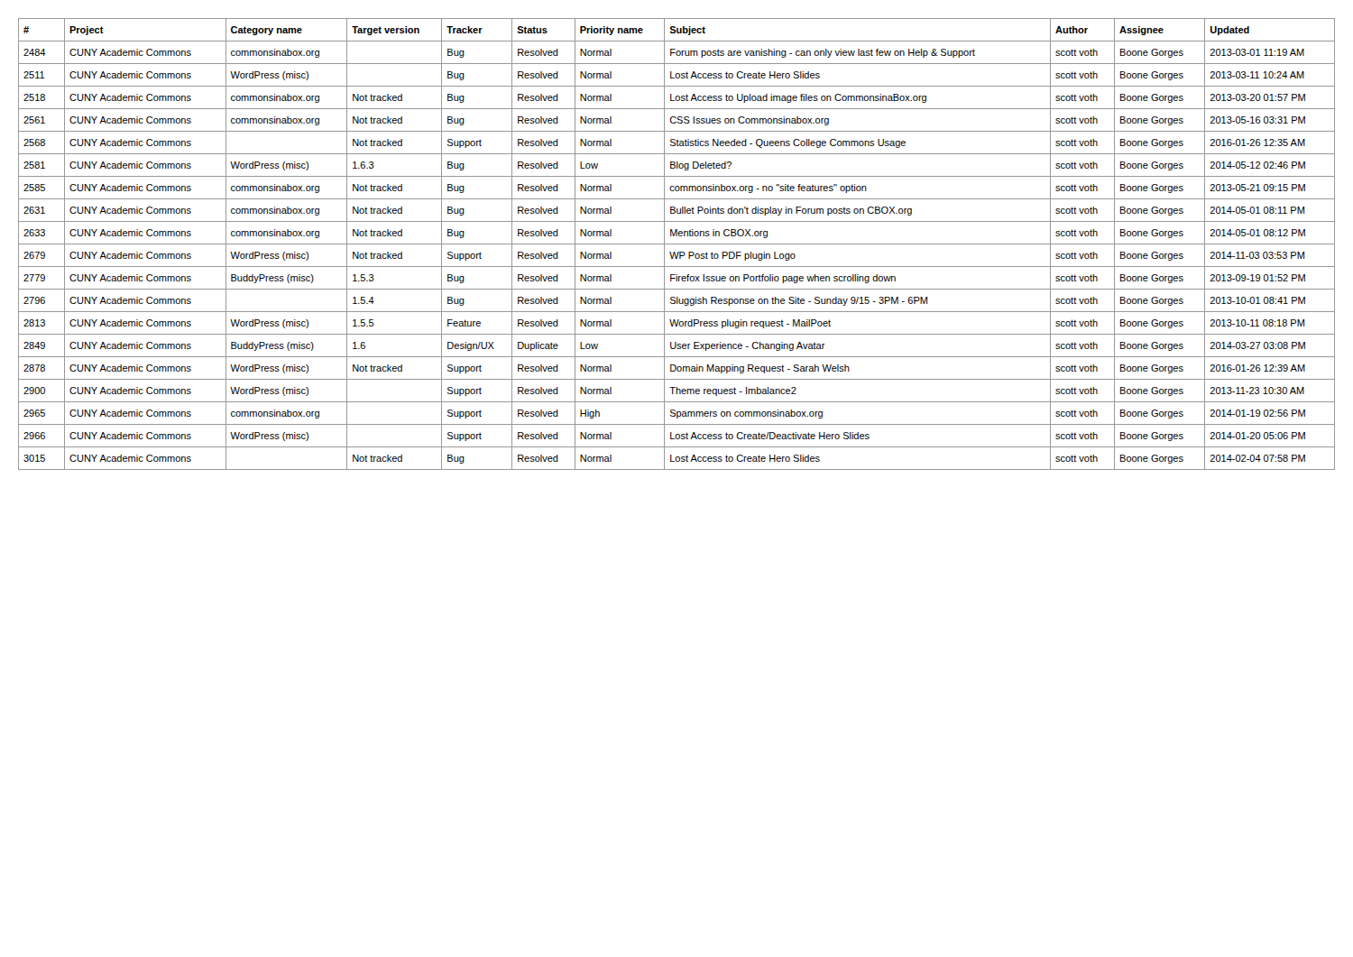| # | Project | Category name | Target version | Tracker | Status | Priority name | Subject | Author | Assignee | Updated |
| --- | --- | --- | --- | --- | --- | --- | --- | --- | --- | --- |
| 2484 | CUNY Academic Commons | commonsinabox.org | | Bug | Resolved | Normal | Forum posts are vanishing - can only view last few on Help & Support | scott voth | Boone Gorges | 2013-03-01 11:19 AM |
| 2511 | CUNY Academic Commons | WordPress (misc) | | Bug | Resolved | Normal | Lost Access to Create Hero Slides | scott voth | Boone Gorges | 2013-03-11 10:24 AM |
| 2518 | CUNY Academic Commons | commonsinabox.org | Not tracked | Bug | Resolved | Normal | Lost Access to Upload image files on CommonsinaBox.org | scott voth | Boone Gorges | 2013-03-20 01:57 PM |
| 2561 | CUNY Academic Commons | commonsinabox.org | Not tracked | Bug | Resolved | Normal | CSS Issues on Commonsinabox.org | scott voth | Boone Gorges | 2013-05-16 03:31 PM |
| 2568 | CUNY Academic Commons | | Not tracked | Support | Resolved | Normal | Statistics Needed - Queens College Commons Usage | scott voth | Boone Gorges | 2016-01-26 12:35 AM |
| 2581 | CUNY Academic Commons | WordPress (misc) | 1.6.3 | Bug | Resolved | Low | Blog Deleted? | scott voth | Boone Gorges | 2014-05-12 02:46 PM |
| 2585 | CUNY Academic Commons | commonsinabox.org | Not tracked | Bug | Resolved | Normal | commonsinbox.org - no "site features" option | scott voth | Boone Gorges | 2013-05-21 09:15 PM |
| 2631 | CUNY Academic Commons | commonsinabox.org | Not tracked | Bug | Resolved | Normal | Bullet Points don't display in Forum posts on CBOX.org | scott voth | Boone Gorges | 2014-05-01 08:11 PM |
| 2633 | CUNY Academic Commons | commonsinabox.org | Not tracked | Bug | Resolved | Normal | Mentions in CBOX.org | scott voth | Boone Gorges | 2014-05-01 08:12 PM |
| 2679 | CUNY Academic Commons | WordPress (misc) | Not tracked | Support | Resolved | Normal | WP Post to PDF plugin Logo | scott voth | Boone Gorges | 2014-11-03 03:53 PM |
| 2779 | CUNY Academic Commons | BuddyPress (misc) | 1.5.3 | Bug | Resolved | Normal | Firefox Issue on Portfolio page when scrolling down | scott voth | Boone Gorges | 2013-09-19 01:52 PM |
| 2796 | CUNY Academic Commons | | 1.5.4 | Bug | Resolved | Normal | Sluggish Response on the Site - Sunday 9/15 - 3PM - 6PM | scott voth | Boone Gorges | 2013-10-01 08:41 PM |
| 2813 | CUNY Academic Commons | WordPress (misc) | 1.5.5 | Feature | Resolved | Normal | WordPress plugin request - MailPoet | scott voth | Boone Gorges | 2013-10-11 08:18 PM |
| 2849 | CUNY Academic Commons | BuddyPress (misc) | 1.6 | Design/UX | Duplicate | Low | User Experience - Changing Avatar | scott voth | Boone Gorges | 2014-03-27 03:08 PM |
| 2878 | CUNY Academic Commons | WordPress (misc) | Not tracked | Support | Resolved | Normal | Domain Mapping Request - Sarah Welsh | scott voth | Boone Gorges | 2016-01-26 12:39 AM |
| 2900 | CUNY Academic Commons | WordPress (misc) | | Support | Resolved | Normal | Theme request - Imbalance2 | scott voth | Boone Gorges | 2013-11-23 10:30 AM |
| 2965 | CUNY Academic Commons | commonsinabox.org | | Support | Resolved | High | Spammers on commonsinabox.org | scott voth | Boone Gorges | 2014-01-19 02:56 PM |
| 2966 | CUNY Academic Commons | WordPress (misc) | | Support | Resolved | Normal | Lost Access to Create/Deactivate Hero Slides | scott voth | Boone Gorges | 2014-01-20 05:06 PM |
| 3015 | CUNY Academic Commons | | Not tracked | Bug | Resolved | Normal | Lost Access to Create Hero Slides | scott voth | Boone Gorges | 2014-02-04 07:58 PM |